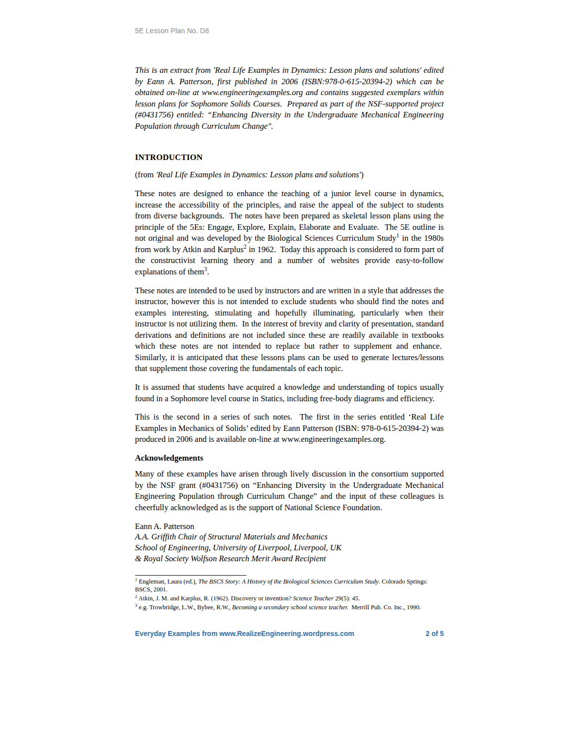5E Lesson Plan No. D8
This is an extract from 'Real Life Examples in Dynamics: Lesson plans and solutions' edited by Eann A. Patterson, first published in 2006 (ISBN:978-0-615-20394-2) which can be obtained on-line at www.engineeringexamples.org and contains suggested exemplars within lesson plans for Sophomore Solids Courses. Prepared as part of the NSF-supported project (#0431756) entitled: “Enhancing Diversity in the Undergraduate Mechanical Engineering Population through Curriculum Change".
INTRODUCTION
(from 'Real Life Examples in Dynamics: Lesson plans and solutions')
These notes are designed to enhance the teaching of a junior level course in dynamics, increase the accessibility of the principles, and raise the appeal of the subject to students from diverse backgrounds. The notes have been prepared as skeletal lesson plans using the principle of the 5Es: Engage, Explore, Explain, Elaborate and Evaluate. The 5E outline is not original and was developed by the Biological Sciences Curriculum Study1 in the 1980s from work by Atkin and Karplus2 in 1962. Today this approach is considered to form part of the constructivist learning theory and a number of websites provide easy-to-follow explanations of them3.
These notes are intended to be used by instructors and are written in a style that addresses the instructor, however this is not intended to exclude students who should find the notes and examples interesting, stimulating and hopefully illuminating, particularly when their instructor is not utilizing them. In the interest of brevity and clarity of presentation, standard derivations and definitions are not included since these are readily available in textbooks which these notes are not intended to replace but rather to supplement and enhance. Similarly, it is anticipated that these lessons plans can be used to generate lectures/lessons that supplement those covering the fundamentals of each topic.
It is assumed that students have acquired a knowledge and understanding of topics usually found in a Sophomore level course in Statics, including free-body diagrams and efficiency.
This is the second in a series of such notes. The first in the series entitled ‘Real Life Examples in Mechanics of Solids’ edited by Eann Patterson (ISBN: 978-0-615-20394-2) was produced in 2006 and is available on-line at www.engineeringexamples.org.
Acknowledgements
Many of these examples have arisen through lively discussion in the consortium supported by the NSF grant (#0431756) on “Enhancing Diversity in the Undergraduate Mechanical Engineering Population through Curriculum Change” and the input of these colleagues is cheerfully acknowledged as is the support of National Science Foundation.
Eann A. Patterson
A.A. Griffith Chair of Structural Materials and Mechanics
School of Engineering, University of Liverpool, Liverpool, UK
& Royal Society Wolfson Research Merit Award Recipient
1 Engleman, Laura (ed.), The BSCS Story: A History of the Biological Sciences Curriculum Study. Colorado Springs: BSCS, 2001.
2 Atkin, J. M. and Karplus, R. (1962). Discovery or invention? Science Teacher 29(5): 45.
3 e.g. Trowbridge, L.W., Bybee, R.W., Becoming a secondary school science teacher. Merrill Pub. Co. Inc., 1990.
Everyday Examples from www.RealizeEngineering.wordpress.com
2 of 5